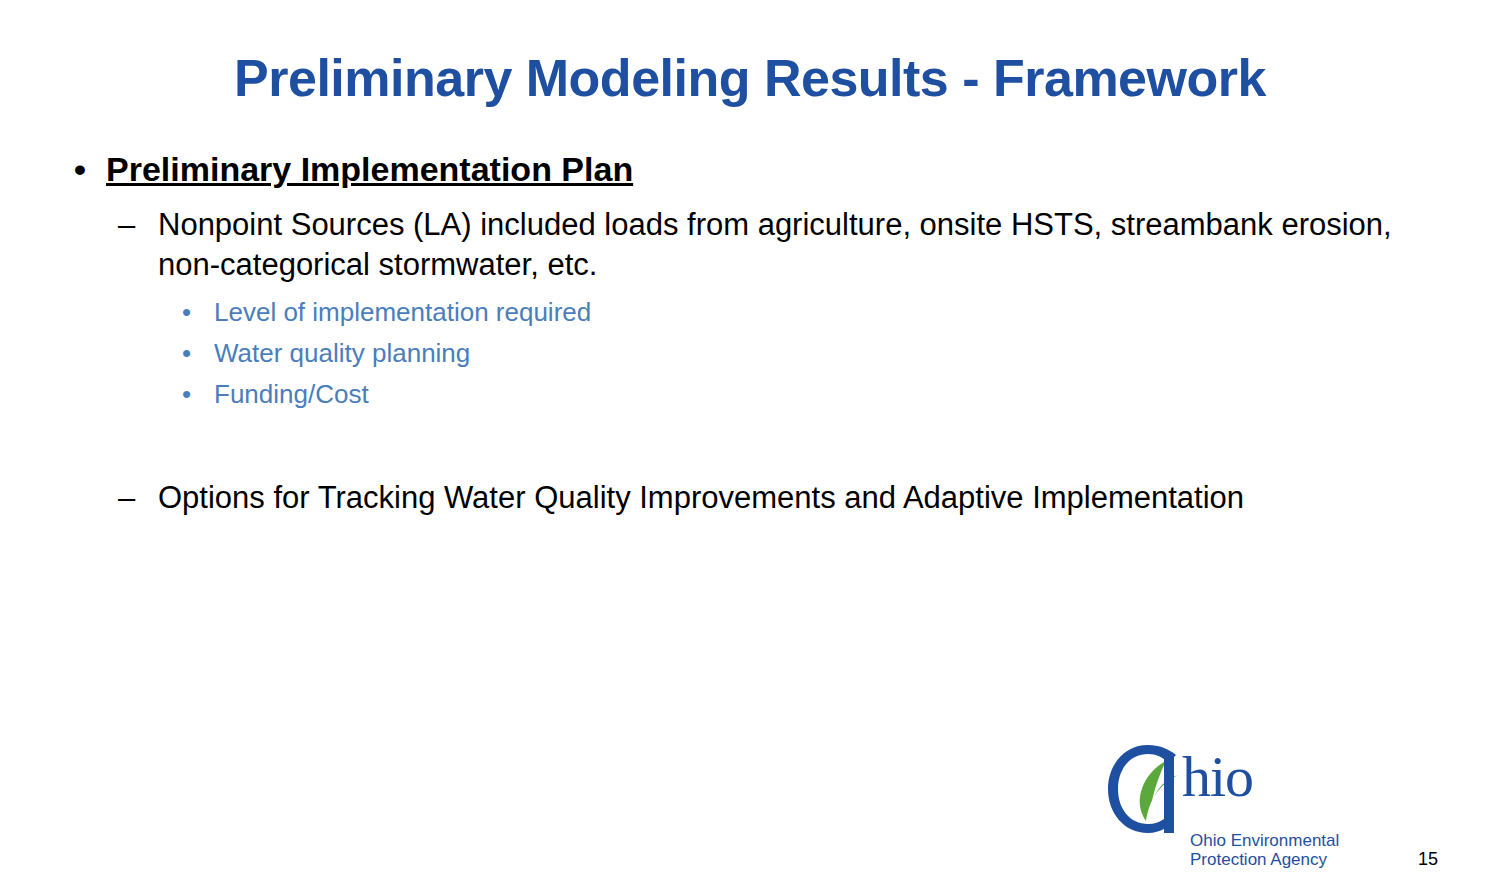Preliminary Modeling Results - Framework
•Preliminary Implementation Plan
–Nonpoint Sources (LA) included loads from agriculture, onsite HSTS, streambank erosion, non-categorical stormwater, etc.
•Level of implementation required
•Water quality planning
•Funding/Cost
–Options for Tracking Water Quality Improvements and Adaptive Implementation
hio
Ohio Environmental
Protection Agency
15